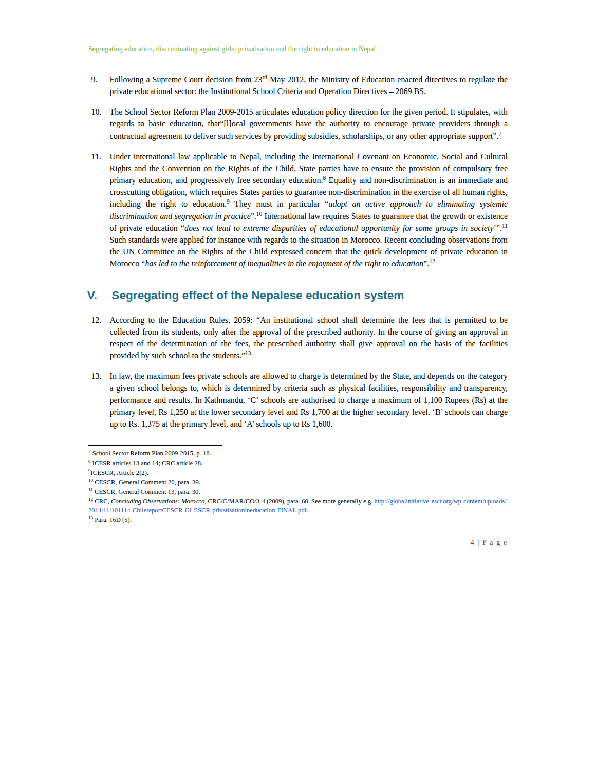Segregating education, discriminating against girls: privatisation and the right to education in Nepal
Following a Supreme Court decision from 23rd May 2012, the Ministry of Education enacted directives to regulate the private educational sector: the Institutional School Criteria and Operation Directives – 2069 BS.
The School Sector Reform Plan 2009-2015 articulates education policy direction for the given period. It stipulates, with regards to basic education, that“[l]ocal governments have the authority to encourage private providers through a contractual agreement to deliver such services by providing subsidies, scholarships, or any other appropriate support”.7
Under international law applicable to Nepal, including the International Covenant on Economic, Social and Cultural Rights and the Convention on the Rights of the Child, State parties have to ensure the provision of compulsory free primary education, and progressively free secondary education.8 Equality and non-discrimination is an immediate and crosscutting obligation, which requires States parties to guarantee non-discrimination in the exercise of all human rights, including the right to education.9 They must in particular “adopt an active approach to eliminating systemic discrimination and segregation in practice”.10 International law requires States to guarantee that the growth or existence of private education “does not lead to extreme disparities of educational opportunity for some groups in society’”.11 Such standards were applied for instance with regards to the situation in Morocco. Recent concluding observations from the UN Committee on the Rights of the Child expressed concern that the quick development of private education in Morocco “has led to the reinforcement of inequalities in the enjoyment of the right to education”.12
V. Segregating effect of the Nepalese education system
According to the Education Rules, 2059: “An institutional school shall determine the fees that is permitted to be collected from its students, only after the approval of the prescribed authority. In the course of giving an approval in respect of the determination of the fees, the prescribed authority shall give approval on the basis of the facilities provided by such school to the students.”13
In law, the maximum fees private schools are allowed to charge is determined by the State, and depends on the category a given school belongs to, which is determined by criteria such as physical facilities, responsibility and transparency, performance and results. In Kathmandu, ‘C’ schools are authorised to charge a maximum of 1,100 Rupees (Rs) at the primary level, Rs 1,250 at the lower secondary level and Rs 1,700 at the higher secondary level. ‘B’ schools can charge up to Rs. 1,375 at the primary level, and ‘A’ schools up to Rs 1,600.
7 School Sector Reform Plan 2009-2015, p. 18.
8 ICESR articles 13 and 14; CRC article 28.
9ICESCR, Article 2(2).
10 CESCR, General Comment 20, para. 39.
11 CESCR, General Comment 13, para. 30.
12 CRC, Concluding Observations: Morocco, CRC/C/MAR/CO/3-4 (2009), para. 60. See more generally e.g. http://globalinitiative-escr.org/wp-content/uploads/2014/11/101114-ChilereportCESCR-GI-ESCR-privatisationineducation-FINAL.pdf.
13 Para. 16D (5).
4 | P a g e